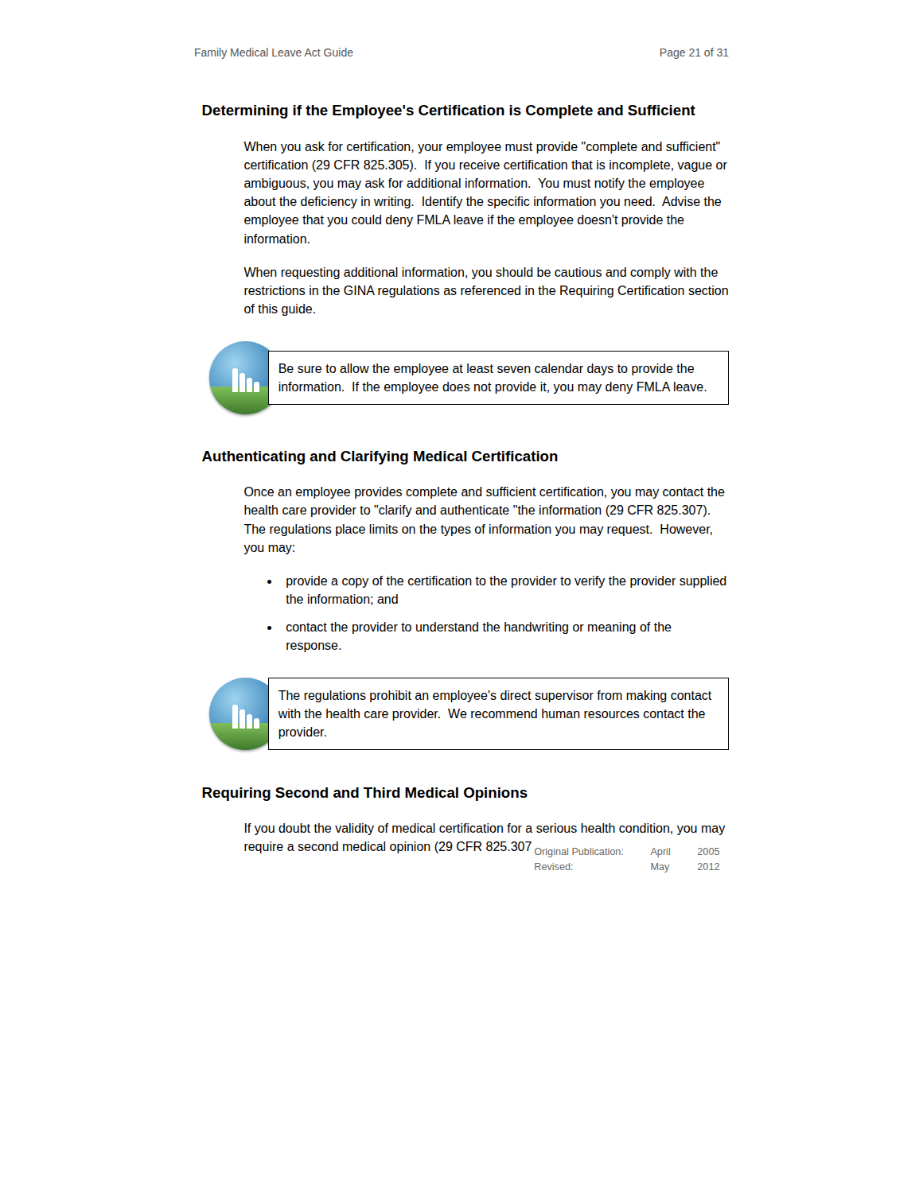Family Medical Leave Act Guide
Page 21 of 31
Determining if the Employee's Certification is Complete and Sufficient
When you ask for certification, your employee must provide "complete and sufficient" certification (29 CFR 825.305). If you receive certification that is incomplete, vague or ambiguous, you may ask for additional information. You must notify the employee about the deficiency in writing. Identify the specific information you need. Advise the employee that you could deny FMLA leave if the employee doesn't provide the information.
When requesting additional information, you should be cautious and comply with the restrictions in the GINA regulations as referenced in the Requiring Certification section of this guide.
Be sure to allow the employee at least seven calendar days to provide the information. If the employee does not provide it, you may deny FMLA leave.
Authenticating and Clarifying Medical Certification
Once an employee provides complete and sufficient certification, you may contact the health care provider to "clarify and authenticate "the information (29 CFR 825.307). The regulations place limits on the types of information you may request. However, you may:
provide a copy of the certification to the provider to verify the provider supplied the information; and
contact the provider to understand the handwriting or meaning of the response.
The regulations prohibit an employee's direct supervisor from making contact with the health care provider. We recommend human resources contact the provider.
Requiring Second and Third Medical Opinions
If you doubt the validity of medical certification for a serious health condition, you may require a second medical opinion (29 CFR 825.307
| Original Publication: | April | 2005 |
| Revised: | May | 2012 |